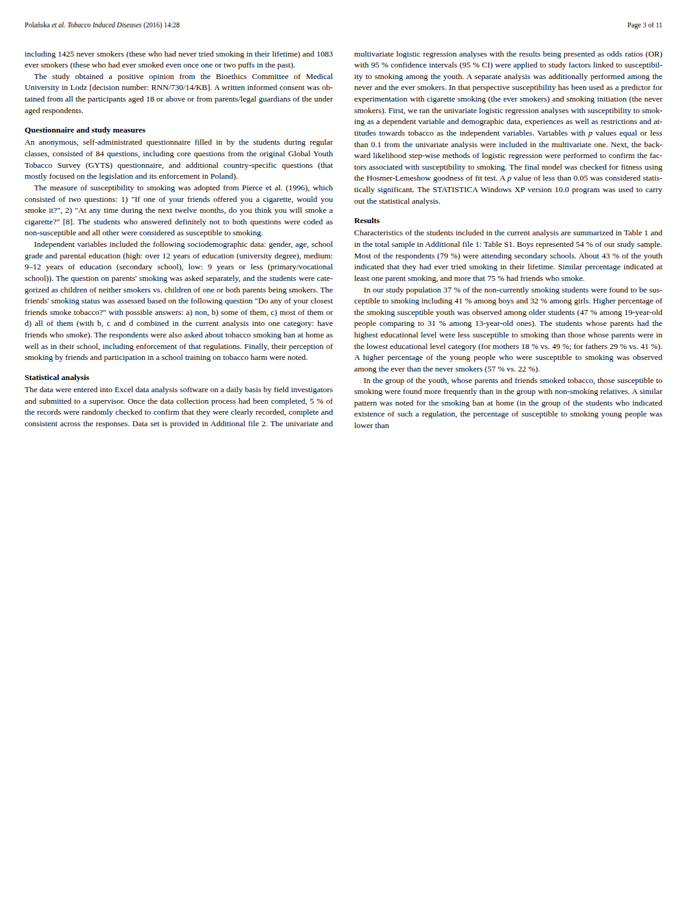Polańska et al. Tobacco Induced Diseases (2016) 14:28 Page 3 of 11
including 1425 never smokers (these who had never tried smoking in their lifetime) and 1083 ever smokers (these who had ever smoked even once one or two puffs in the past).
The study obtained a positive opinion from the Bioethics Committee of Medical University in Lodz [decision number: RNN/730/14/KB]. A written informed consent was obtained from all the participants aged 18 or above or from parents/legal guardians of the under aged respondents.
Questionnaire and study measures
An anonymous, self-administrated questionnaire filled in by the students during regular classes, consisted of 84 questions, including core questions from the original Global Youth Tobacco Survey (GYTS) questionnaire, and additional country-specific questions (that mostly focused on the legislation and its enforcement in Poland).
The measure of susceptibility to smoking was adopted from Pierce et al. (1996), which consisted of two questions: 1) "If one of your friends offered you a cigarette, would you smoke it?", 2) "At any time during the next twelve months, do you think you will smoke a cigarette?" [8]. The students who answered definitely not to both questions were coded as non-susceptible and all other were considered as susceptible to smoking.
Independent variables included the following sociodemographic data: gender, age, school grade and parental education (high: over 12 years of education (university degree), medium: 9–12 years of education (secondary school), low: 9 years or less (primary/vocational school)). The question on parents' smoking was asked separately, and the students were categorized as children of neither smokers vs. children of one or both parents being smokers. The friends' smoking status was assessed based on the following question "Do any of your closest friends smoke tobacco?" with possible answers: a) non, b) some of them, c) most of them or d) all of them (with b, c and d combined in the current analysis into one category: have friends who smoke). The respondents were also asked about tobacco smoking ban at home as well as in their school, including enforcement of that regulations. Finally, their perception of smoking by friends and participation in a school training on tobacco harm were noted.
Statistical analysis
The data were entered into Excel data analysis software on a daily basis by field investigators and submitted to a supervisor. Once the data collection process had been completed, 5 % of the records were randomly checked to confirm that they were clearly recorded, complete and consistent across the responses. Data set is provided in Additional file 2. The univariate and multivariate logistic regression analyses with the results being presented as odds ratios (OR) with 95 % confidence intervals (95 % CI) were applied to study factors linked to susceptibility to smoking among the youth. A separate analysis was additionally performed among the never and the ever smokers. In that perspective susceptibility has been used as a predictor for experimentation with cigarette smoking (the ever smokers) and smoking initiation (the never smokers). First, we ran the univariate logistic regression analyses with susceptibility to smoking as a dependent variable and demographic data, experiences as well as restrictions and attitudes towards tobacco as the independent variables. Variables with p values equal or less than 0.1 from the univariate analysis were included in the multivariate one. Next, the backward likelihood step-wise methods of logistic regression were performed to confirm the factors associated with susceptibility to smoking. The final model was checked for fitness using the Hosmer-Lemeshow goodness of fit test. A p value of less than 0.05 was considered statistically significant. The STATISTICA Windows XP version 10.0 program was used to carry out the statistical analysis.
Results
Characteristics of the students included in the current analysis are summarized in Table 1 and in the total sample in Additional file 1: Table S1. Boys represented 54 % of our study sample. Most of the respondents (79 %) were attending secondary schools. About 43 % of the youth indicated that they had ever tried smoking in their lifetime. Similar percentage indicated at least one parent smoking, and more that 75 % had friends who smoke.
In our study population 37 % of the non-currently smoking students were found to be susceptible to smoking including 41 % among boys and 32 % among girls. Higher percentage of the smoking susceptible youth was observed among older students (47 % among 19-year-old people comparing to 31 % among 13-year-old ones). The students whose parents had the highest educational level were less susceptible to smoking than those whose parents were in the lowest educational level category (for mothers 18 % vs. 49 %; for fathers 29 % vs. 41 %). A higher percentage of the young people who were susceptible to smoking was observed among the ever than the never smokers (57 % vs. 22 %).
In the group of the youth, whose parents and friends smoked tobacco, those susceptible to smoking were found more frequently than in the group with non-smoking relatives. A similar pattern was noted for the smoking ban at home (in the group of the students who indicated existence of such a regulation, the percentage of susceptible to smoking young people was lower than